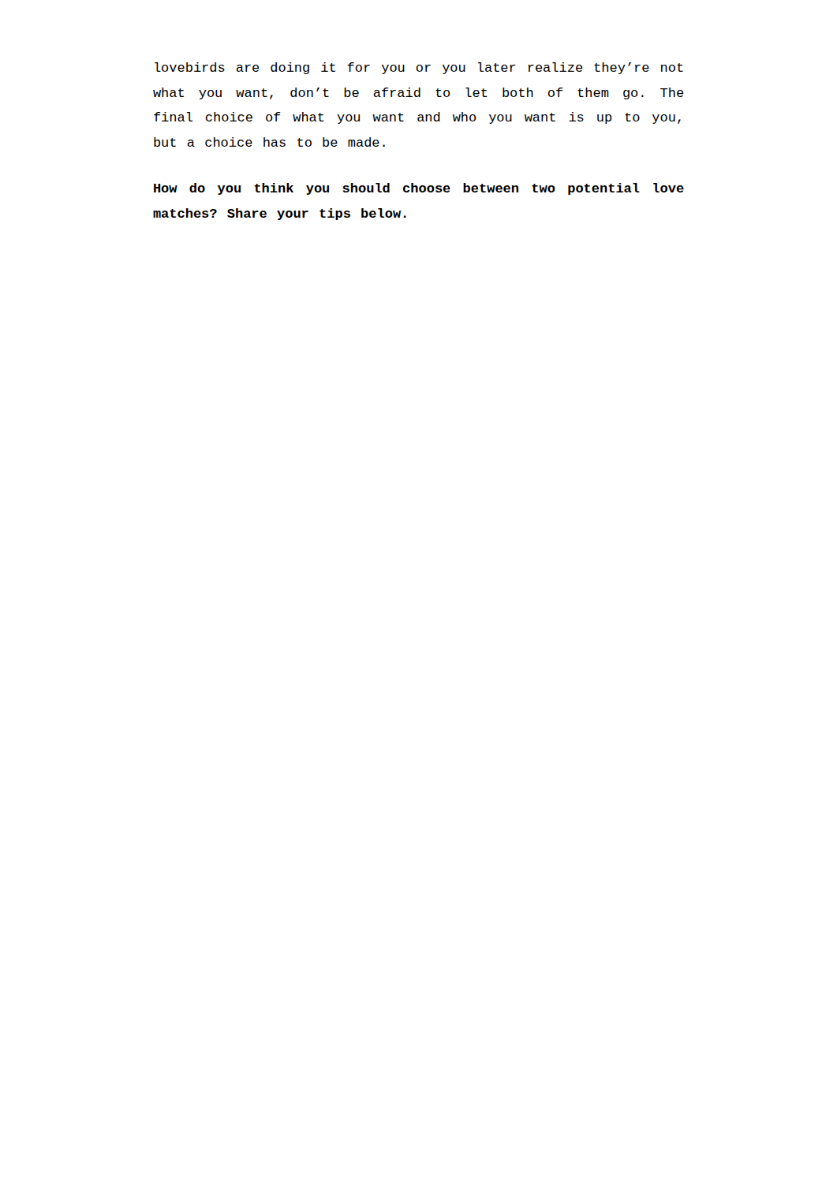lovebirds are doing it for you or you later realize they’re not what you want, don’t be afraid to let both of them go. The final choice of what you want and who you want is up to you, but a choice has to be made.
How do you think you should choose between two potential love matches? Share your tips below.